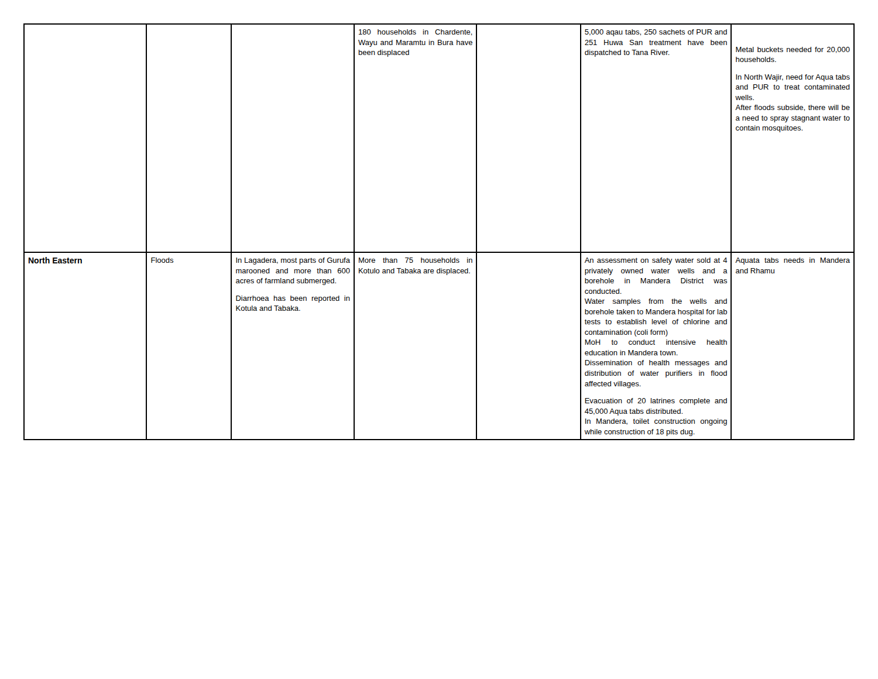| | | | 180 households in Chardente, Wayu and Maramtu in Bura have been displaced | | 5,000 aqau tabs, 250 sachets of PUR and 251 Huwa San treatment have been dispatched to Tana River. | Metal buckets needed for 20,000 households. In North Wajir, need for Aqua tabs and PUR to treat contaminated wells. After floods subside, there will be a need to spray stagnant water to contain mosquitoes. |
| North Eastern | Floods | In Lagadera, most parts of Gurufa marooned and more than 600 acres of farmland submerged. Diarrhoea has been reported in Kotula and Tabaka. | More than 75 households in Kotulo and Tabaka are displaced. | | An assessment on safety water sold at 4 privately owned water wells and a borehole in Mandera District was conducted. Water samples from the wells and borehole taken to Mandera hospital for lab tests to establish level of chlorine and contamination (coli form) MoH to conduct intensive health education in Mandera town. Dissemination of health messages and distribution of water purifiers in flood affected villages. Evacuation of 20 latrines complete and 45,000 Aqua tabs distributed. In Mandera, toilet construction ongoing while construction of 18 pits dug. | Aquata tabs needs in Mandera and Rhamu |